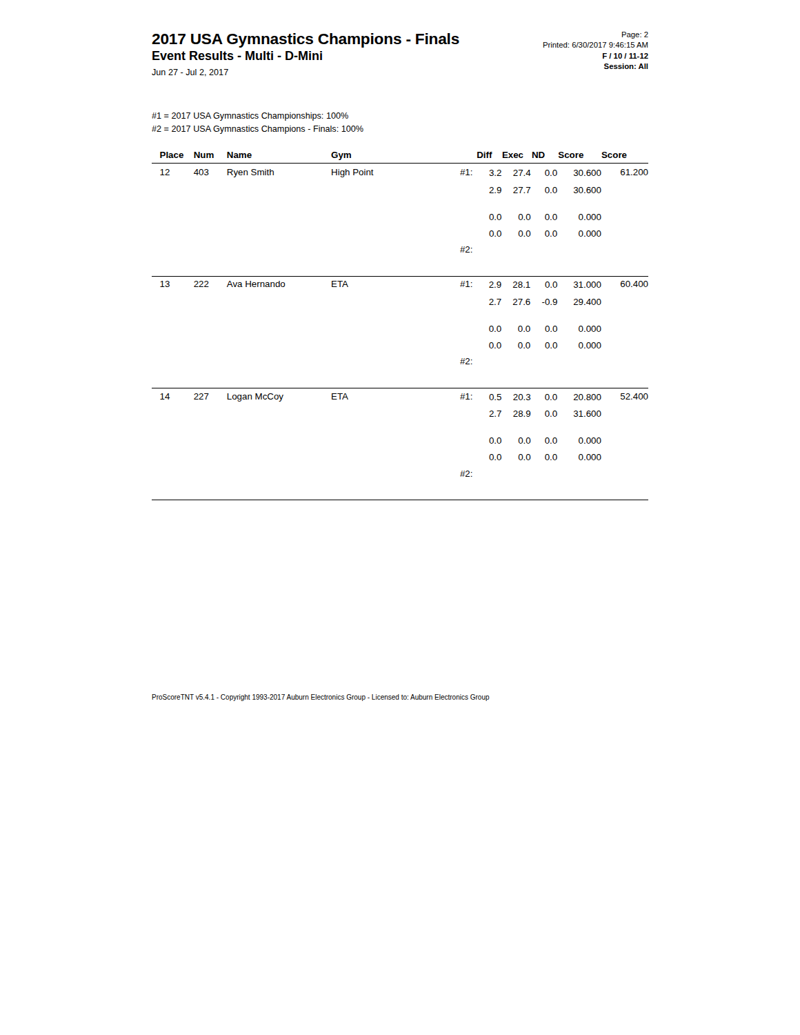Page: 2
Printed: 6/30/2017 9:46:15 AM
F / 10 / 11-12
Session: All
2017 USA Gymnastics Champions - Finals
Event Results - Multi - D-Mini
Jun 27 - Jul 2, 2017
#1 = 2017 USA Gymnastics Championships: 100%
#2 = 2017 USA Gymnastics Champions - Finals: 100%
| Place | Num | Name | Gym | | Diff | Exec | ND | Score | Score |
| --- | --- | --- | --- | --- | --- | --- | --- | --- | --- |
| 12 | 403 | Ryen Smith | High Point | #1: | / 3.2 / 27.4 / 0.0 / 30.600 / / 2.9 / 27.7 / 0.0 / 30.600 / / 0.0 / 0.0 / 0.0 / 0.000 / / 0.0 / 0.0 / 0.0 / 0.000 / | 61.200 |
| | #2: | |
| 13 | 222 | Ava Hernando | ETA | #1: | / 2.9 / 28.1 / 0.0 / 31.000 / / 2.7 / 27.6 / -0.9 / 29.400 / / 0.0 / 0.0 / 0.0 / 0.000 / / 0.0 / 0.0 / 0.0 / 0.000 / | 60.400 |
| | #2: | |
| 14 | 227 | Logan McCoy | ETA | #1: | / 0.5 / 20.3 / 0.0 / 20.800 / / 2.7 / 28.9 / 0.0 / 31.600 / / 0.0 / 0.0 / 0.0 / 0.000 / / 0.0 / 0.0 / 0.0 / 0.000 / | 52.400 |
| | #2: | |
ProScoreTNT v5.4.1 - Copyright 1993-2017 Auburn Electronics Group - Licensed to: Auburn Electronics Group